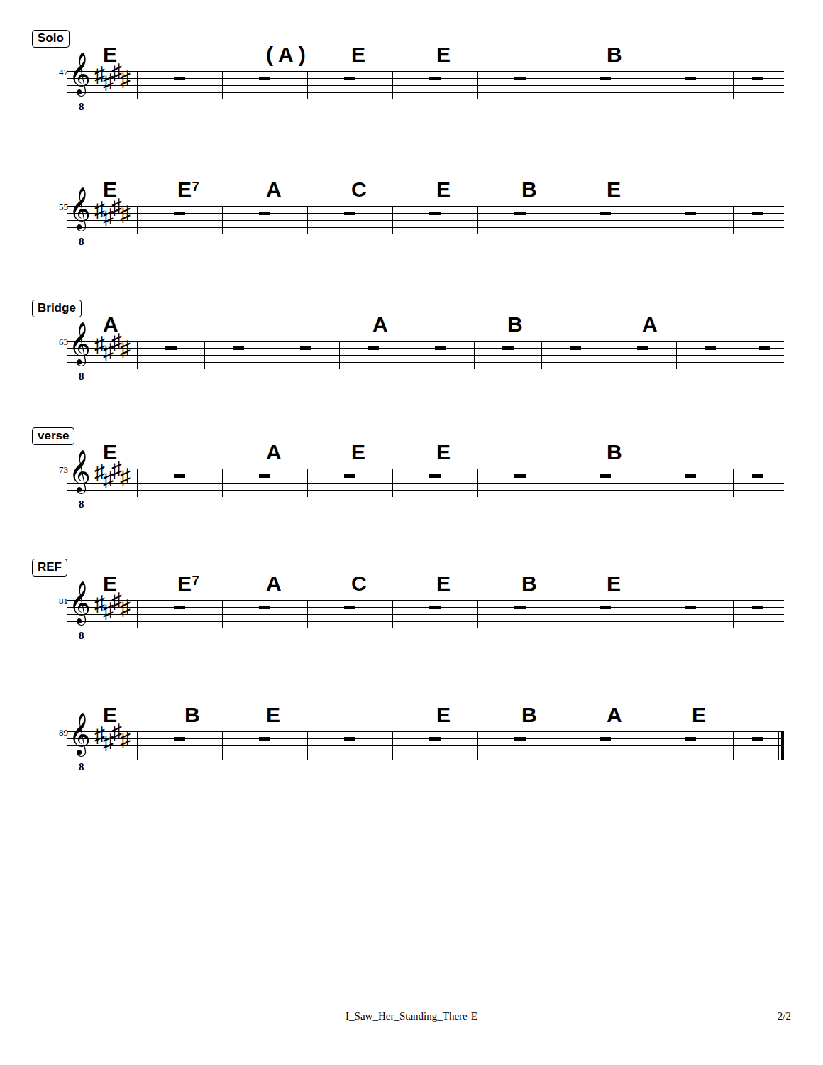Solo
𝄞
8
♯
♯
♯
♯
47
E
( A )
E
E
B
𝄞
8
♯
♯
♯
♯
55
E
E7
A
C
E
B
E
Bridge
𝄞
8
♯
♯
♯
♯
63
A
A
B
A
verse
𝄞
8
♯
♯
♯
♯
73
E
A
E
E
B
REF
𝄞
8
♯
♯
♯
♯
81
E
E7
A
C
E
B
E
𝄞
8
♯
♯
♯
♯
89
E
B
E
E
B
A
E
I_Saw_Her_Standing_There-E
2/2